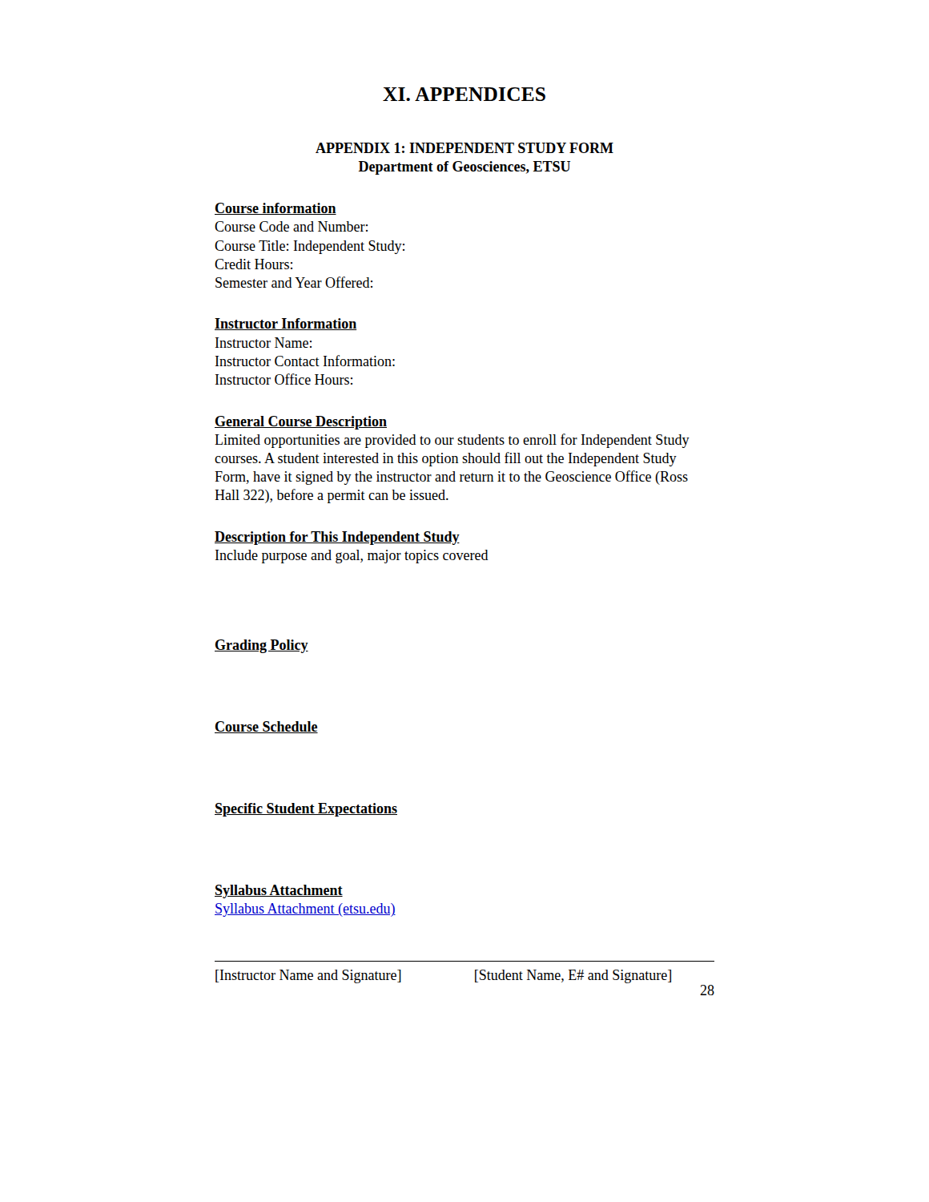XI. APPENDICES
APPENDIX 1: INDEPENDENT STUDY FORM Department of Geosciences, ETSU
Course information
Course Code and Number:
Course Title: Independent Study:
Credit Hours:
Semester and Year Offered:
Instructor Information
Instructor Name:
Instructor Contact Information:
Instructor Office Hours:
General Course Description
Limited opportunities are provided to our students to enroll for Independent Study courses. A student interested in this option should fill out the Independent Study Form, have it signed by the instructor and return it to the Geoscience Office (Ross Hall 322), before a permit can be issued.
Description for This Independent Study
Include purpose and goal, major topics covered
Grading Policy
Course Schedule
Specific Student Expectations
Syllabus Attachment
Syllabus Attachment (etsu.edu)
[Instructor Name and Signature] [Student Name, E# and Signature]
28